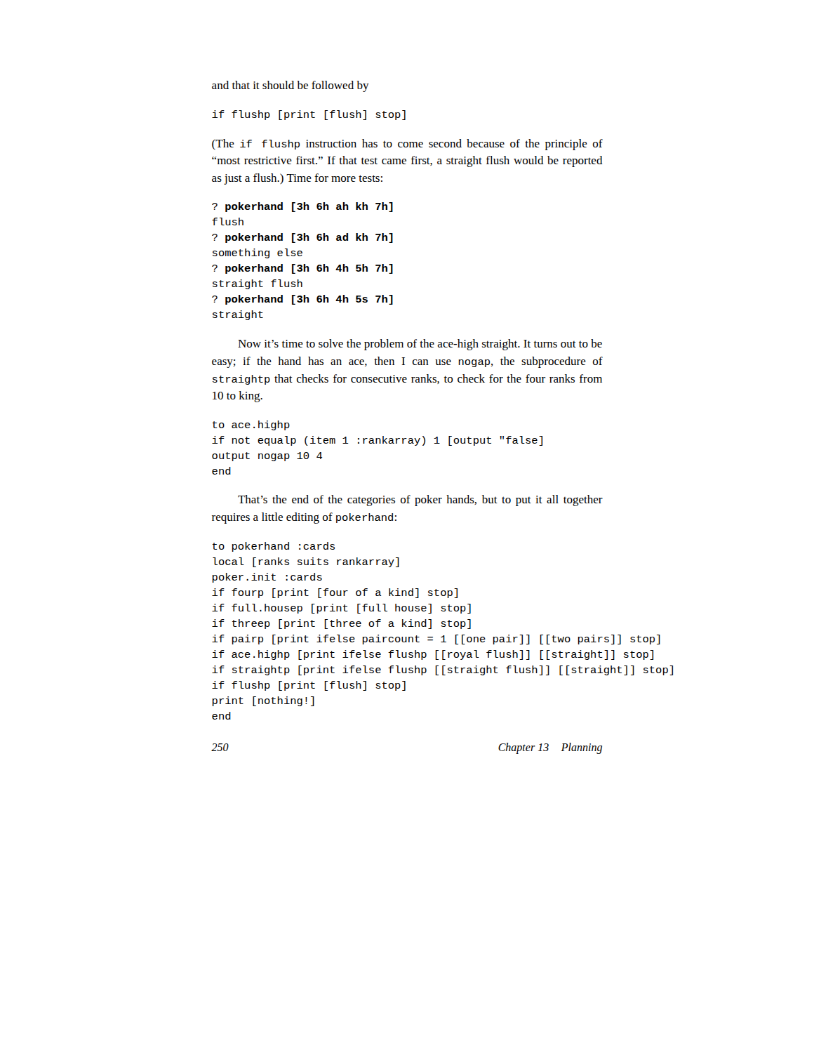and that it should be followed by
if flushp [print [flush] stop]
(The if flushp instruction has to come second because of the principle of “most restrictive first.” If that test came first, a straight flush would be reported as just a flush.) Time for more tests:
? pokerhand [3h 6h ah kh 7h]
flush
? pokerhand [3h 6h ad kh 7h]
something else
? pokerhand [3h 6h 4h 5h 7h]
straight flush
? pokerhand [3h 6h 4h 5s 7h]
straight
Now it’s time to solve the problem of the ace-high straight. It turns out to be easy; if the hand has an ace, then I can use nogap, the subprocedure of straightp that checks for consecutive ranks, to check for the four ranks from 10 to king.
to ace.highp
if not equalp (item 1 :rankarray) 1 [output "false]
output nogap 10 4
end
That’s the end of the categories of poker hands, but to put it all together requires a little editing of pokerhand:
to pokerhand :cards
local [ranks suits rankarray]
poker.init :cards
if fourp [print [four of a kind] stop]
if full.housep [print [full house] stop]
if threep [print [three of a kind] stop]
if pairp [print ifelse paircount = 1 [[one pair]] [[two pairs]] stop]
if ace.highp [print ifelse flushp [[royal flush]] [[straight]] stop]
if straightp [print ifelse flushp [[straight flush]] [[straight]] stop]
if flushp [print [flush] stop]
print [nothing!]
end
250 Chapter 13 Planning